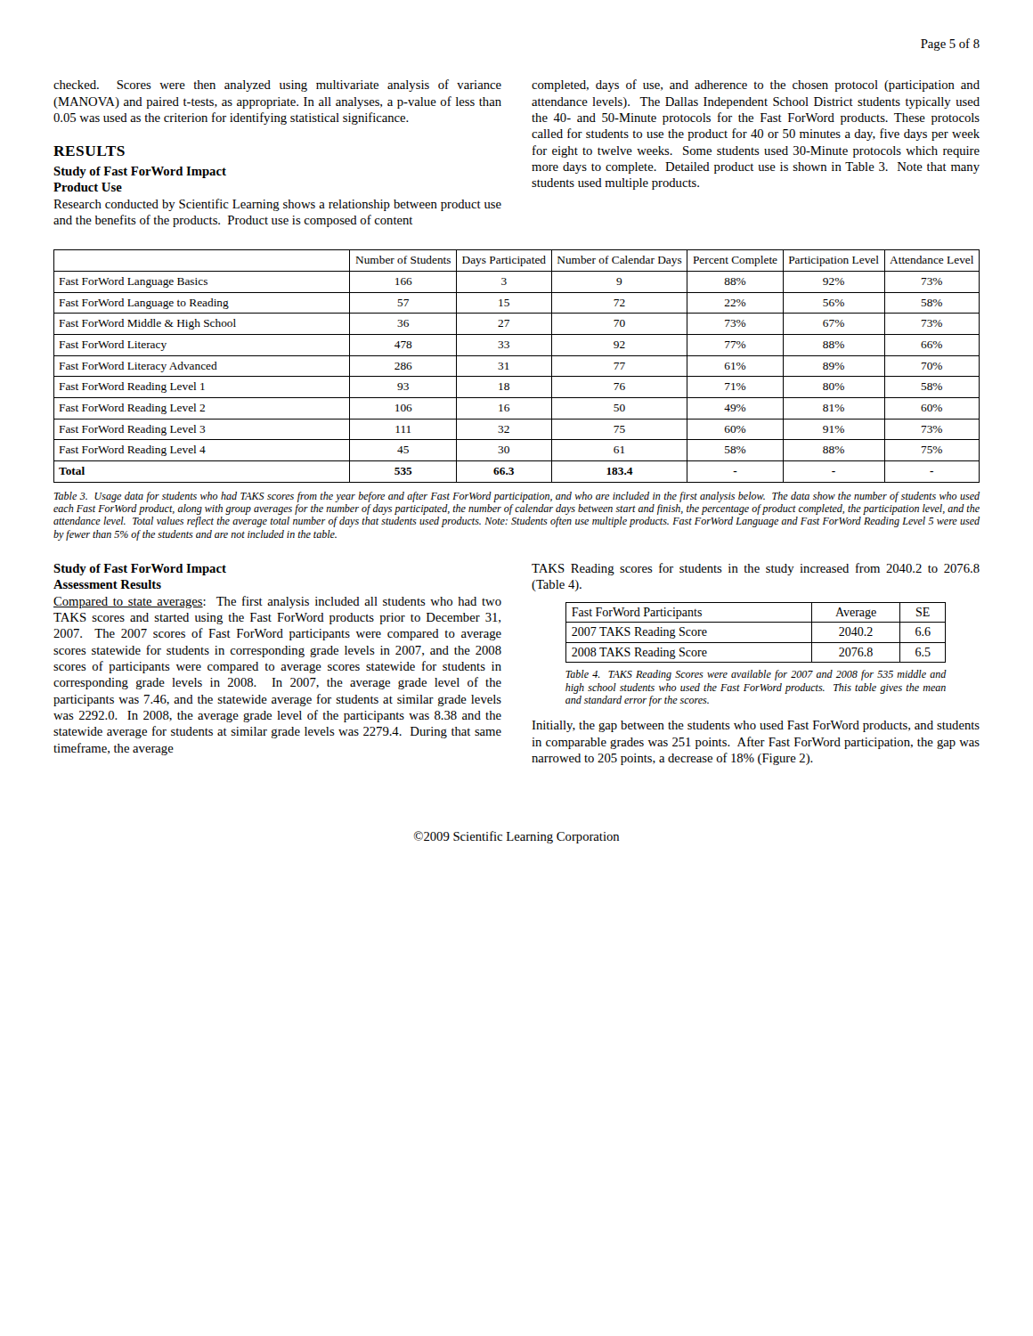Page 5 of 8
checked. Scores were then analyzed using multivariate analysis of variance (MANOVA) and paired t-tests, as appropriate. In all analyses, a p-value of less than 0.05 was used as the criterion for identifying statistical significance.
RESULTS
Study of Fast ForWord Impact
Product Use
Research conducted by Scientific Learning shows a relationship between product use and the benefits of the products. Product use is composed of content
completed, days of use, and adherence to the chosen protocol (participation and attendance levels). The Dallas Independent School District students typically used the 40- and 50-Minute protocols for the Fast ForWord products. These protocols called for students to use the product for 40 or 50 minutes a day, five days per week for eight to twelve weeks. Some students used 30-Minute protocols which require more days to complete. Detailed product use is shown in Table 3. Note that many students used multiple products.
| | Number of Students | Days Participated | Number of Calendar Days | Percent Complete | Participation Level | Attendance Level |
| --- | --- | --- | --- | --- | --- | --- |
| Fast ForWord Language Basics | 166 | 3 | 9 | 88% | 92% | 73% |
| Fast ForWord Language to Reading | 57 | 15 | 72 | 22% | 56% | 58% |
| Fast ForWord Middle & High School | 36 | 27 | 70 | 73% | 67% | 73% |
| Fast ForWord Literacy | 478 | 33 | 92 | 77% | 88% | 66% |
| Fast ForWord Literacy Advanced | 286 | 31 | 77 | 61% | 89% | 70% |
| Fast ForWord Reading Level 1 | 93 | 18 | 76 | 71% | 80% | 58% |
| Fast ForWord Reading Level 2 | 106 | 16 | 50 | 49% | 81% | 60% |
| Fast ForWord Reading Level 3 | 111 | 32 | 75 | 60% | 91% | 73% |
| Fast ForWord Reading Level 4 | 45 | 30 | 61 | 58% | 88% | 75% |
| Total | 535 | 66.3 | 183.4 | - | - | - |
Table 3. Usage data for students who had TAKS scores from the year before and after Fast ForWord participation, and who are included in the first analysis below. The data show the number of students who used each Fast ForWord product, along with group averages for the number of days participated, the number of calendar days between start and finish, the percentage of product completed, the participation level, and the attendance level. Total values reflect the average total number of days that students used products. Note: Students often use multiple products. Fast ForWord Language and Fast ForWord Reading Level 5 were used by fewer than 5% of the students and are not included in the table.
Study of Fast ForWord Impact
Assessment Results
Compared to state averages: The first analysis included all students who had two TAKS scores and started using the Fast ForWord products prior to December 31, 2007. The 2007 scores of Fast ForWord participants were compared to average scores statewide for students in corresponding grade levels in 2007, and the 2008 scores of participants were compared to average scores statewide for students in corresponding grade levels in 2008. In 2007, the average grade level of the participants was 7.46, and the statewide average for students at similar grade levels was 2292.0. In 2008, the average grade level of the participants was 8.38 and the statewide average for students at similar grade levels was 2279.4. During that same timeframe, the average
TAKS Reading scores for students in the study increased from 2040.2 to 2076.8 (Table 4).
| Fast ForWord Participants | Average | SE |
| --- | --- | --- |
| 2007 TAKS Reading Score | 2040.2 | 6.6 |
| 2008 TAKS Reading Score | 2076.8 | 6.5 |
Table 4. TAKS Reading Scores were available for 2007 and 2008 for 535 middle and high school students who used the Fast ForWord products. This table gives the mean and standard error for the scores.
Initially, the gap between the students who used Fast ForWord products, and students in comparable grades was 251 points. After Fast ForWord participation, the gap was narrowed to 205 points, a decrease of 18% (Figure 2).
©2009 Scientific Learning Corporation